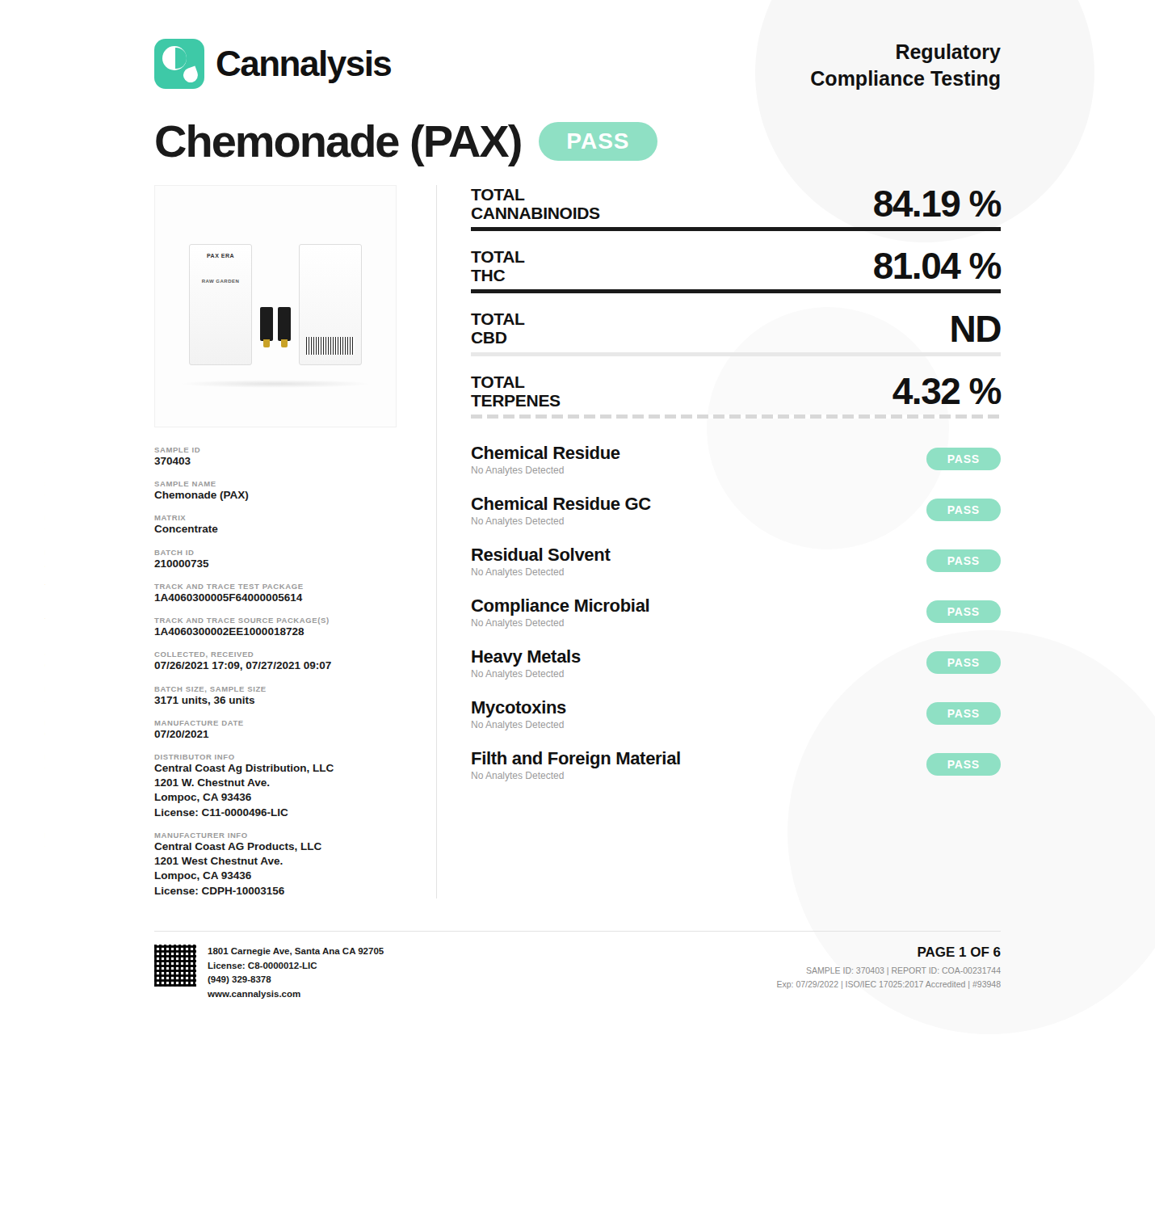Cannalysis
Regulatory
Compliance Testing
Chemonade (PAX)
PASS
Sample ID
370403
Sample Name
Chemonade (PAX)
Matrix
Concentrate
Batch ID
210000735
Track and Trace Test Package
1A4060300005F64000005614
Track and Trace Source Package(s)
1A4060300002EE1000018728
Collected, Received
07/26/2021 17:09, 07/27/2021 09:07
Batch Size, Sample Size
3171 units, 36 units
Manufacture Date
07/20/2021
Distributor Info
Central Coast Ag Distribution, LLC
1201 W. Chestnut Ave.
Lompoc, CA 93436
License: C11-0000496-LIC
Manufacturer Info
Central Coast AG Products, LLC
1201 West Chestnut Ave.
Lompoc, CA 93436
License: CDPH-10003156
TOTAL
CANNABINOIDS
84.19 %
TOTAL
THC
81.04 %
TOTAL
CBD
ND
TOTAL
TERPENES
4.32 %
Chemical Residue
No Analytes Detected
PASS
Chemical Residue GC
No Analytes Detected
PASS
Residual Solvent
No Analytes Detected
PASS
Compliance Microbial
No Analytes Detected
PASS
Heavy Metals
No Analytes Detected
PASS
Mycotoxins
No Analytes Detected
PASS
Filth and Foreign Material
No Analytes Detected
PASS
1801 Carnegie Ave, Santa Ana CA 92705
License: C8-0000012-LIC
(949) 329-8378
www.cannalysis.com
PAGE 1 OF 6
SAMPLE ID: 370403 | REPORT ID: COA-00231744
Exp: 07/29/2022 | ISO/IEC 17025:2017 Accredited | #93948